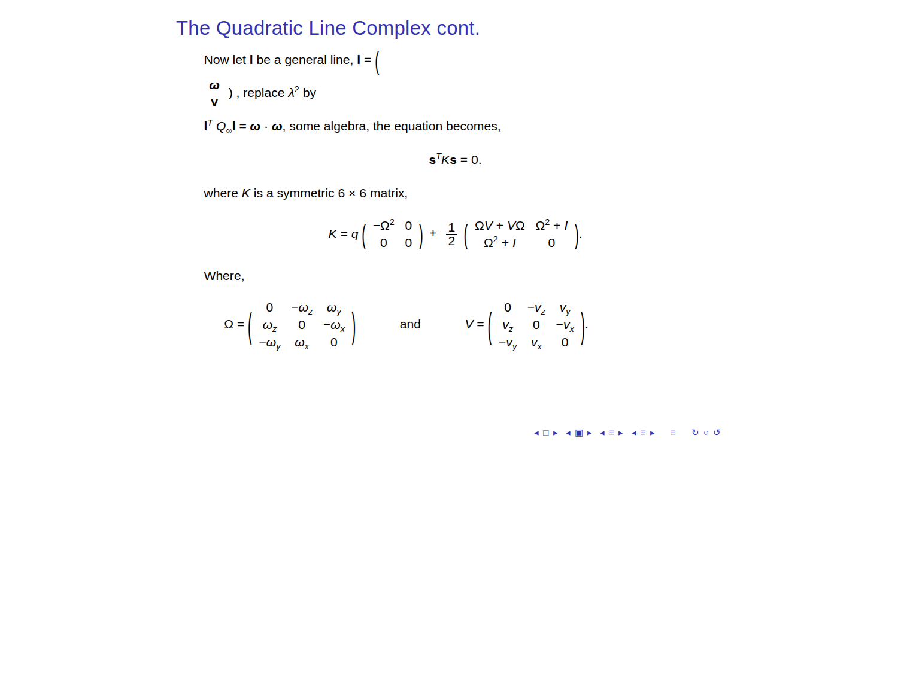The Quadratic Line Complex cont.
Now let l be a general line, l = (
| ω |
| v |
) , replace λ2 by
lT Q∞l = ω · ω, some algebra, the equation becomes,
sTKs = 0.
where K is a symmetric 6 × 6 matrix,
K = q (
| −Ω 2 | 0 |
| 0 | 0 |
) + 12 (
| Ω V + V Ω | Ω 2 + I |
| Ω 2 + I | 0 |
) .
Where,
Ω = (
| 0 | − ω z | ω y |
| ω z | 0 | − ω x |
| − ω y | ω x | 0 |
) and V = (
| 0 | − v z | v y |
| v z | 0 | − v x |
| − v y | v x | 0 |
) .
◂□▸ ◂▣▸ ◂≡▸ ◂≡▸ ≡ ↻○↺